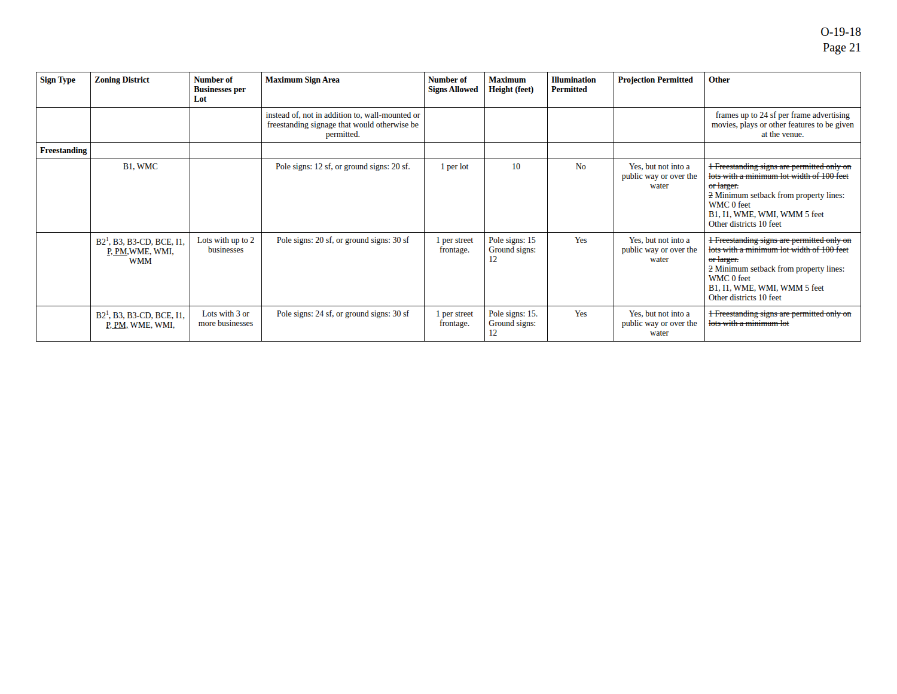O-19-18
Page 21
| Sign Type | Zoning District | Number of Businesses per Lot | Maximum Sign Area | Number of Signs Allowed | Maximum Height (feet) | Illumination Permitted | Projection Permitted | Other |
| --- | --- | --- | --- | --- | --- | --- | --- | --- |
| | | | instead of, not in addition to, wall-mounted or freestanding signage that would otherwise be permitted. | | | | | frames up to 24 sf per frame advertising movies, plays or other features to be given at the venue. |
| Freestanding | | | | | | | | |
| | B1, WMC | | Pole signs: 12 sf, or ground signs: 20 sf. | 1 per lot | 10 | No | Yes, but not into a public way or over the water | 1 Freestanding signs are permitted only on lots with a minimum lot width of 100 feet or larger. 2 Minimum setback from property lines: WMC 0 feet B1, I1, WME, WMI, WMM 5 feet Other districts 10 feet |
| | B2 1 , B3, B3-CD, BCE, I1, P, PM, WME, WMI, WMM | Lots with up to 2 businesses | Pole signs: 20 sf, or ground signs: 30 sf | 1 per street frontage. | Pole signs: 15 Ground signs: 12 | Yes | Yes, but not into a public way or over the water | 1 Freestanding signs are permitted only on lots with a minimum lot width of 100 feet or larger. 2 Minimum setback from property lines: WMC 0 feet B1, I1, WME, WMI, WMM 5 feet Other districts 10 feet |
| | B2 1 , B3, B3-CD, BCE, I1, P, PM, WME, WMI, | Lots with 3 or more businesses | Pole signs: 24 sf, or ground signs: 30 sf | 1 per street frontage. | Pole signs: 15. Ground signs: 12 | Yes | Yes, but not into a public way or over the water | 1 Freestanding signs are permitted only on lots with a minimum lot |